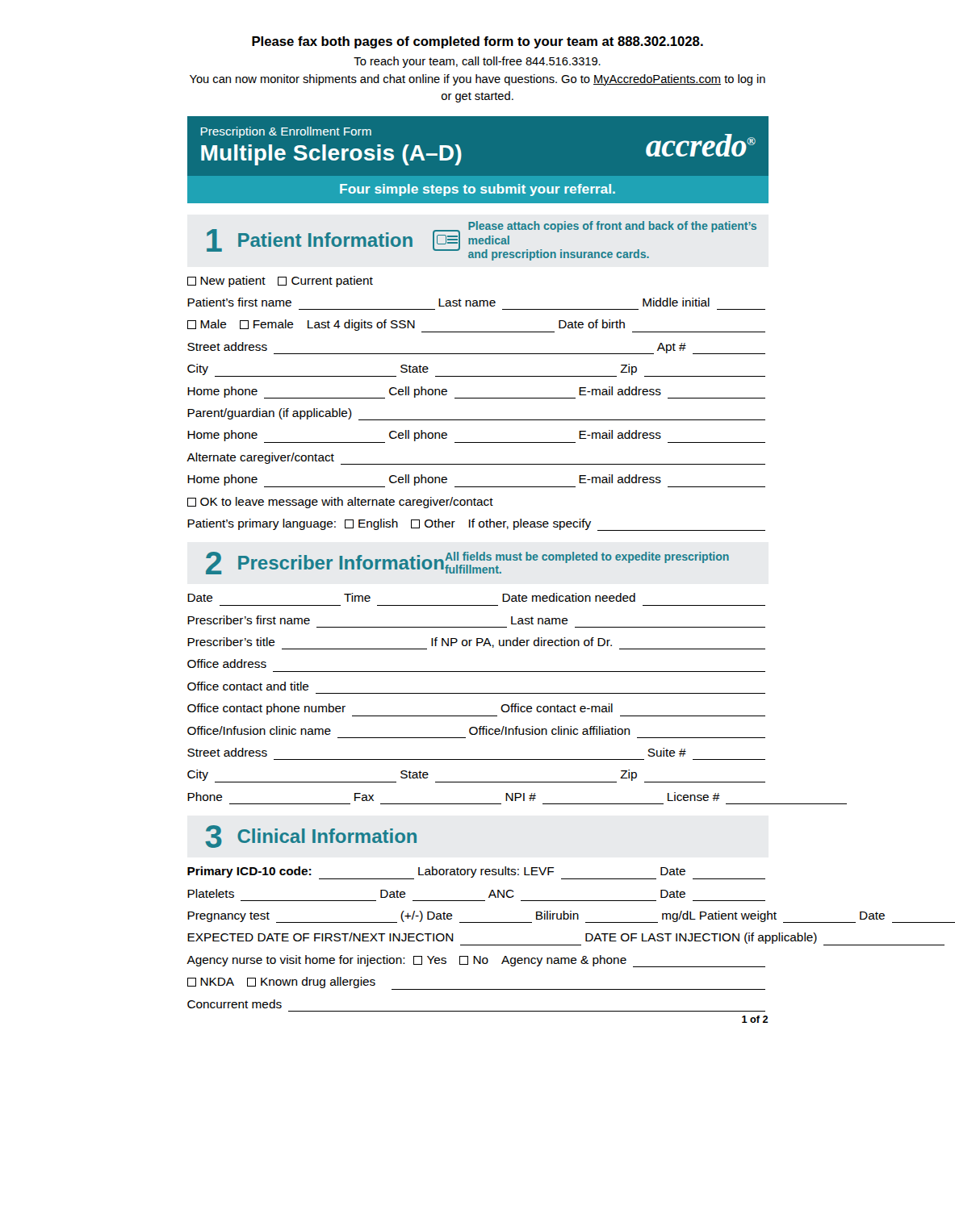Please fax both pages of completed form to your team at 888.302.1028.
To reach your team, call toll-free 844.516.3319.
You can now monitor shipments and chat online if you have questions. Go to MyAccredoPatients.com to log in or get started.
Prescription & Enrollment Form
Multiple Sclerosis (A–D)
accredo®
Four simple steps to submit your referral.
1
Patient Information
Please attach copies of front and back of the patient’s medical
and prescription insurance cards.
New patient Current patient
Patient’s first name Last name Middle initial
Male Female Last 4 digits of SSN Date of birth
Street address Apt #
City State Zip
Home phone Cell phone E-mail address
Parent/guardian (if applicable)
Home phone Cell phone E-mail address
Alternate caregiver/contact
Home phone Cell phone E-mail address
OK to leave message with alternate caregiver/contact
Patient’s primary language: English Other If other, please specify
2
Prescriber Information
All fields must be completed to expedite prescription fulfillment.
Date Time Date medication needed
Prescriber’s first name Last name
Prescriber’s title If NP or PA, under direction of Dr.
Office address
Office contact and title
Office contact phone number Office contact e-mail
Office/Infusion clinic name Office/Infusion clinic affiliation
Street address Suite #
City State Zip
Phone Fax NPI # License #
3
Clinical Information
Primary ICD-10 code: Laboratory results: LEVF Date
Platelets Date ANC Date
Pregnancy test (+/-) Date Bilirubin mg/dL Patient weight Date
EXPECTED DATE OF FIRST/NEXT INJECTION DATE OF LAST INJECTION (if applicable)
Agency nurse to visit home for injection: Yes No Agency name & phone
NKDA Known drug allergies
Concurrent meds
1 of 2